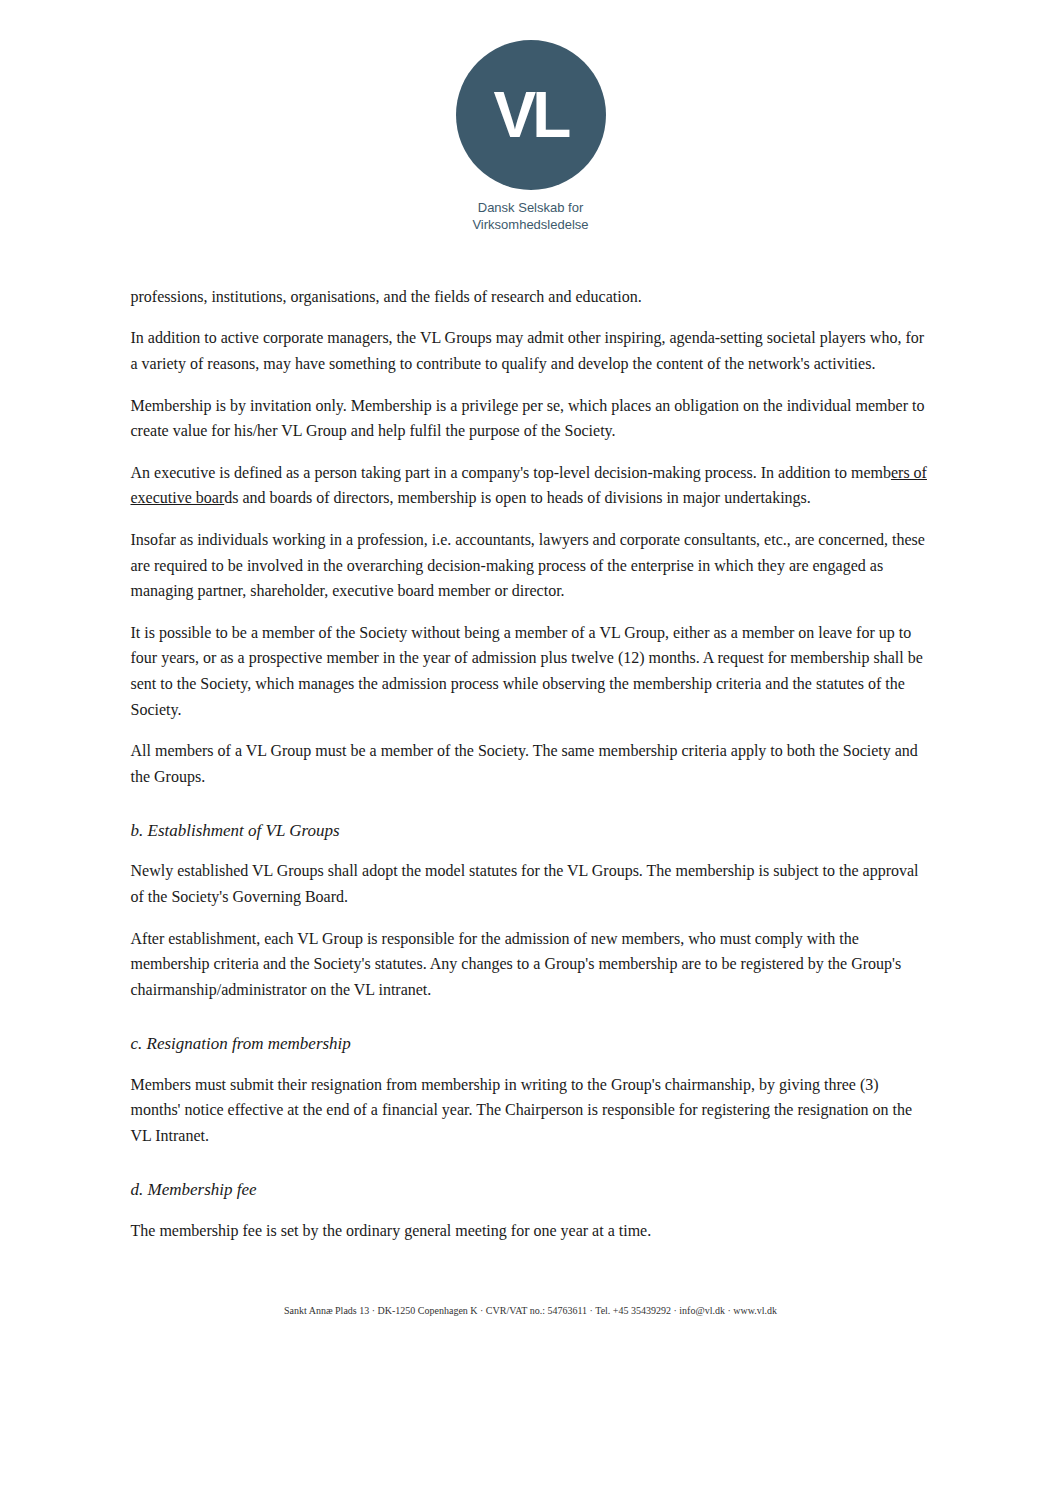VL
Dansk Selskab for
Virksomhedsledelse
professions, institutions, organisations, and the fields of research and education.
In addition to active corporate managers, the VL Groups may admit other inspiring, agenda-setting societal players who, for a variety of reasons, may have something to contribute to qualify and develop the content of the network's activities.
Membership is by invitation only. Membership is a privilege per se, which places an obligation on the individual member to create value for his/her VL Group and help fulfil the purpose of the Society.
An executive is defined as a person taking part in a company's top-level decision-making process. In addition to members of executive boards and boards of directors, membership is open to heads of divisions in major undertakings.
Insofar as individuals working in a profession, i.e. accountants, lawyers and corporate consultants, etc., are concerned, these are required to be involved in the overarching decision-making process of the enterprise in which they are engaged as managing partner, shareholder, executive board member or director.
It is possible to be a member of the Society without being a member of a VL Group, either as a member on leave for up to four years, or as a prospective member in the year of admission plus twelve (12) months. A request for membership shall be sent to the Society, which manages the admission process while observing the membership criteria and the statutes of the Society.
All members of a VL Group must be a member of the Society. The same membership criteria apply to both the Society and the Groups.
b. Establishment of VL Groups
Newly established VL Groups shall adopt the model statutes for the VL Groups. The membership is subject to the approval of the Society's Governing Board.
After establishment, each VL Group is responsible for the admission of new members, who must comply with the membership criteria and the Society's statutes. Any changes to a Group's membership are to be registered by the Group's chairmanship/administrator on the VL intranet.
c. Resignation from membership
Members must submit their resignation from membership in writing to the Group's chairmanship, by giving three (3) months' notice effective at the end of a financial year. The Chairperson is responsible for registering the resignation on the VL Intranet.
d. Membership fee
The membership fee is set by the ordinary general meeting for one year at a time.
Sankt Annæ Plads 13 · DK-1250 Copenhagen K · CVR/VAT no.: 54763611 · Tel. +45 35439292 · info@vl.dk · www.vl.dk